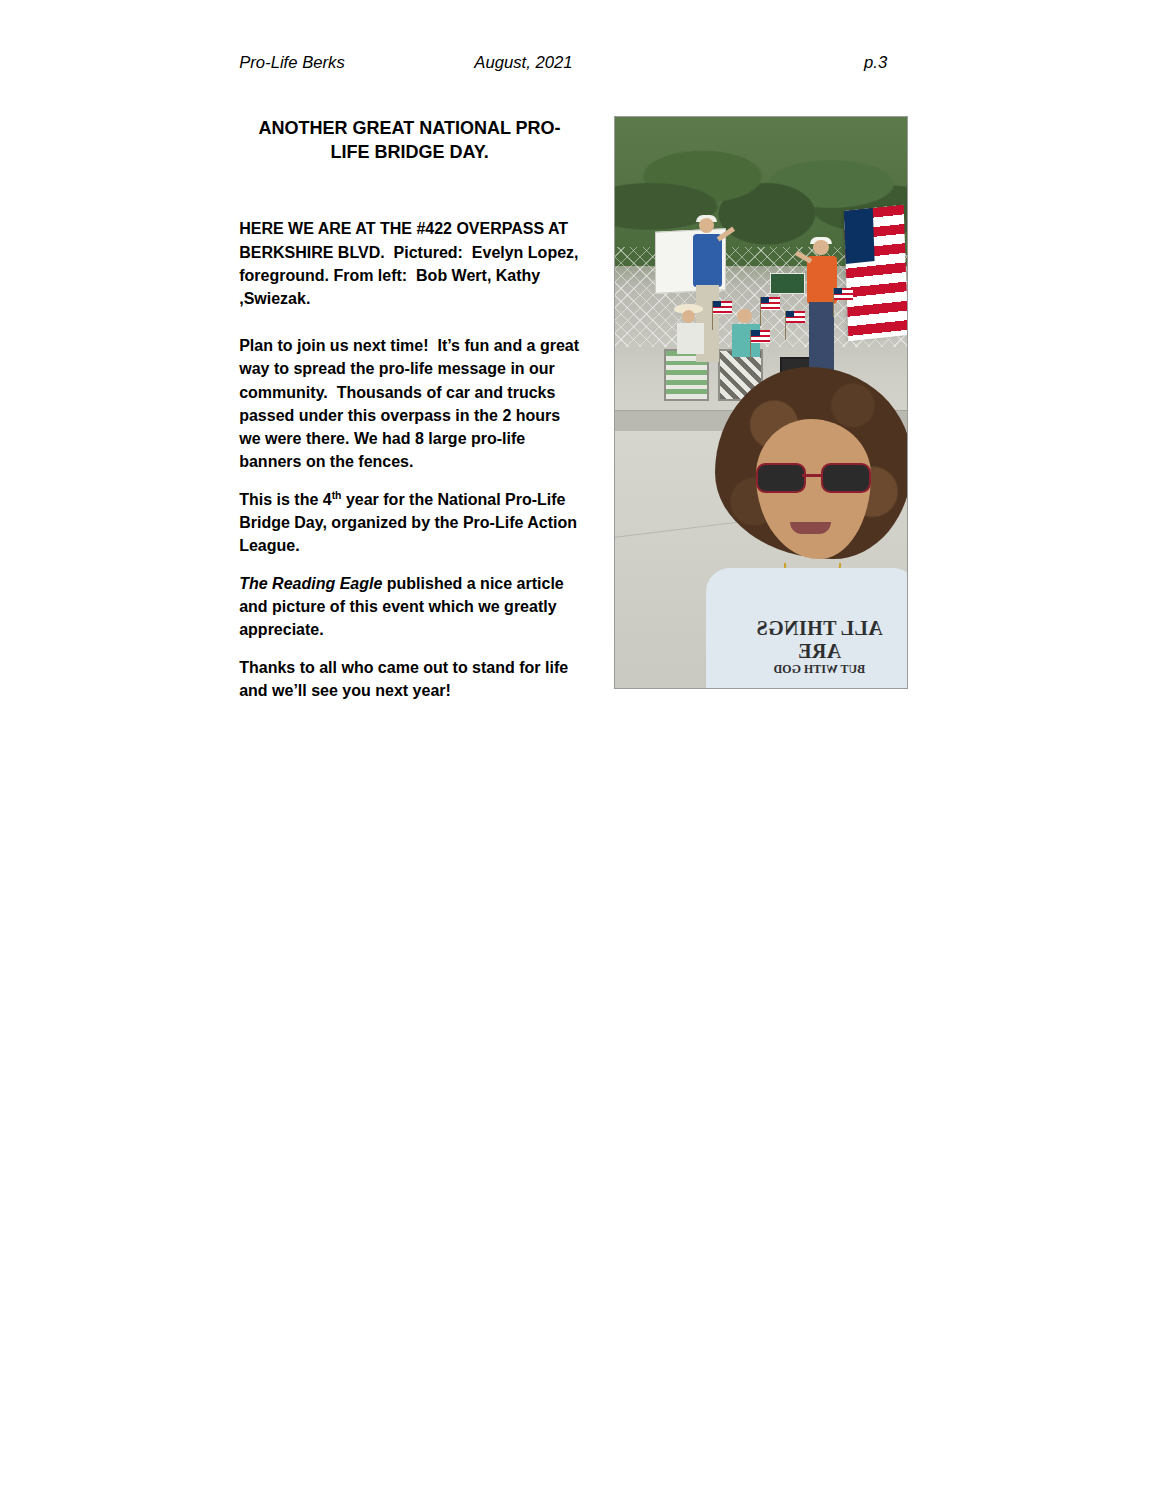Pro-Life Berks August, 2021 p.3
ANOTHER GREAT NATIONAL PRO-LIFE BRIDGE DAY.
HERE WE ARE AT THE #422 OVERPASS AT BERKSHIRE BLVD. Pictured: Evelyn Lopez, foreground. From left: Bob Wert, Kathy ,Swiezak.
Plan to join us next time! It’s fun and a great way to spread the pro-life message in our community. Thousands of car and trucks passed under this overpass in the 2 hours we were there. We had 8 large pro-life banners on the fences.
This is the 4th year for the National Pro-Life Bridge Day, organized by the Pro-Life Action League.
The Reading Eagle published a nice article and picture of this event which we greatly appreciate.
Thanks to all who came out to stand for life and we’ll see you next year!
ALL THINGS ARE BUT WITH GOD